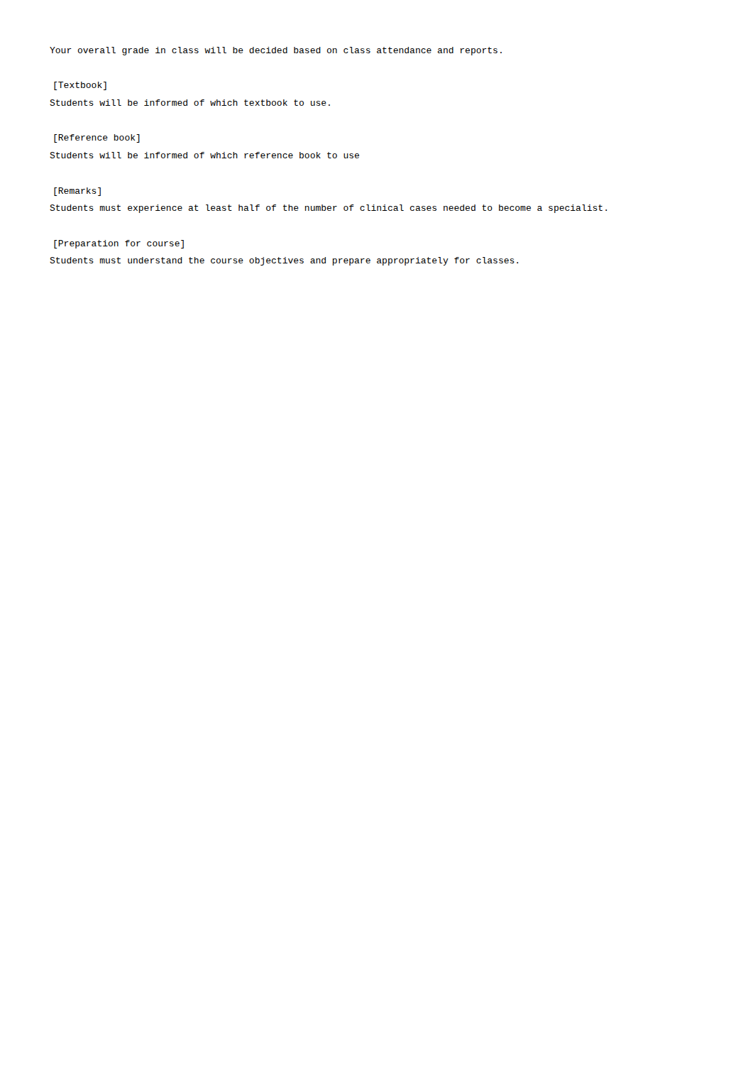Your overall grade in class will be decided based on class attendance and reports.
[Textbook]
Students will be informed of which textbook to use.
[Reference book]
Students will be informed of which reference book to use
[Remarks]
Students must experience at least half of the number of clinical cases needed to become a specialist.
[Preparation for course]
Students must understand the course objectives and prepare appropriately for classes.